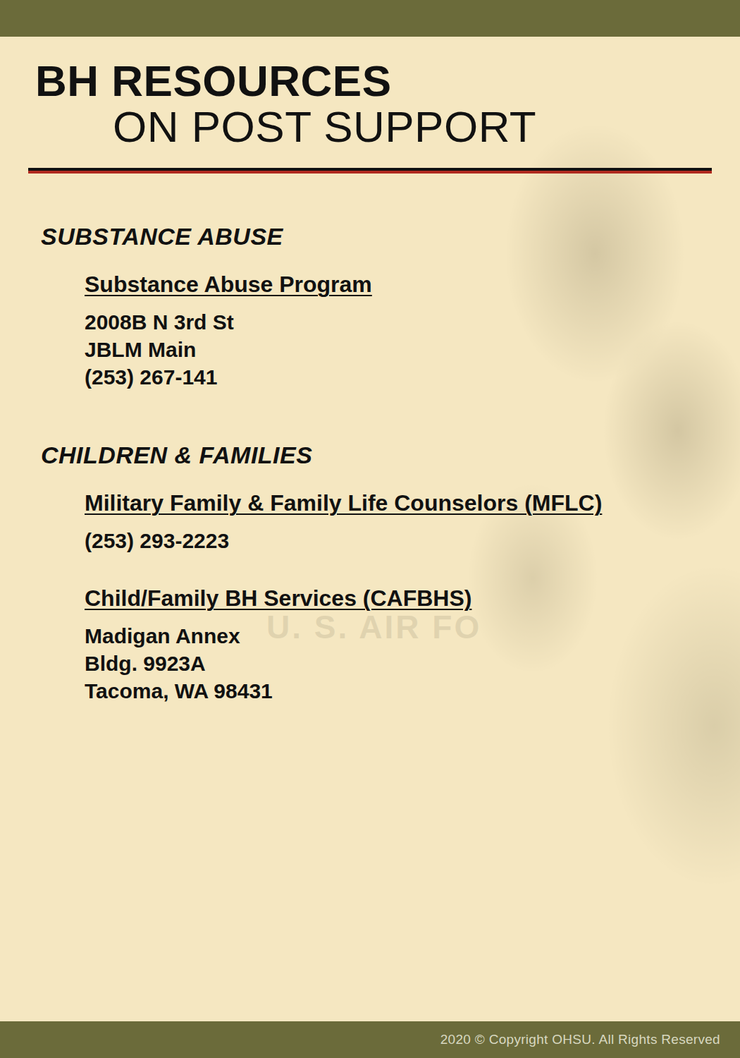BH RESOURCES ON POST SUPPORT
SUBSTANCE ABUSE
Substance Abuse Program
2008B N 3rd St
JBLM Main
(253) 267-141
CHILDREN & FAMILIES
Military Family & Family Life Counselors (MFLC)
(253) 293-2223
Child/Family BH Services (CAFBHS)
Madigan Annex
Bldg. 9923A
Tacoma, WA 98431
2020 © Copyright OHSU. All Rights Reserved